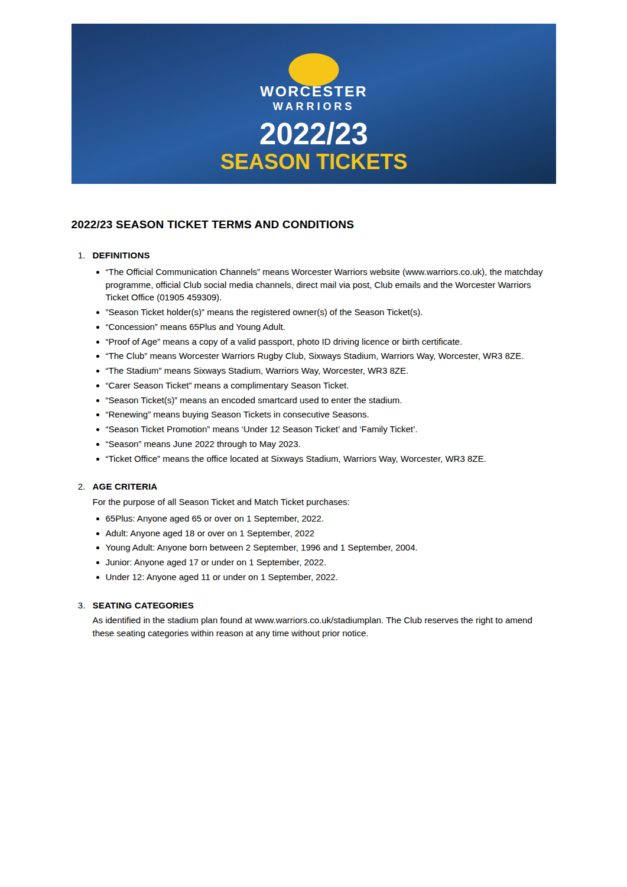2022/23 SEASON TICKET TERMS AND CONDITIONS
DEFINITIONS
“The Official Communication Channels” means Worcester Warriors website (www.warriors.co.uk), the matchday programme, official Club social media channels, direct mail via post, Club emails and the Worcester Warriors Ticket Office (01905 459309).
”Season Ticket holder(s)” means the registered owner(s) of the Season Ticket(s).
“Concession” means 65Plus and Young Adult.
“Proof of Age” means a copy of a valid passport, photo ID driving licence or birth certificate.
“The Club” means Worcester Warriors Rugby Club, Sixways Stadium, Warriors Way, Worcester, WR3 8ZE.
“The Stadium” means Sixways Stadium, Warriors Way, Worcester, WR3 8ZE.
“Carer Season Ticket” means a complimentary Season Ticket.
“Season Ticket(s)” means an encoded smartcard used to enter the stadium.
“Renewing” means buying Season Tickets in consecutive Seasons.
“Season Ticket Promotion” means ‘Under 12 Season Ticket’ and ‘Family Ticket’.
“Season” means June 2022 through to May 2023.
“Ticket Office” means the office located at Sixways Stadium, Warriors Way, Worcester, WR3 8ZE.
AGE CRITERIA
For the purpose of all Season Ticket and Match Ticket purchases:
65Plus: Anyone aged 65 or over on 1 September, 2022.
Adult: Anyone aged 18 or over on 1 September, 2022
Young Adult: Anyone born between 2 September, 1996 and 1 September, 2004.
Junior: Anyone aged 17 or under on 1 September, 2022.
Under 12: Anyone aged 11 or under on 1 September, 2022.
SEATING CATEGORIES
As identified in the stadium plan found at www.warriors.co.uk/stadiumplan. The Club reserves the right to amend these seating categories within reason at any time without prior notice.